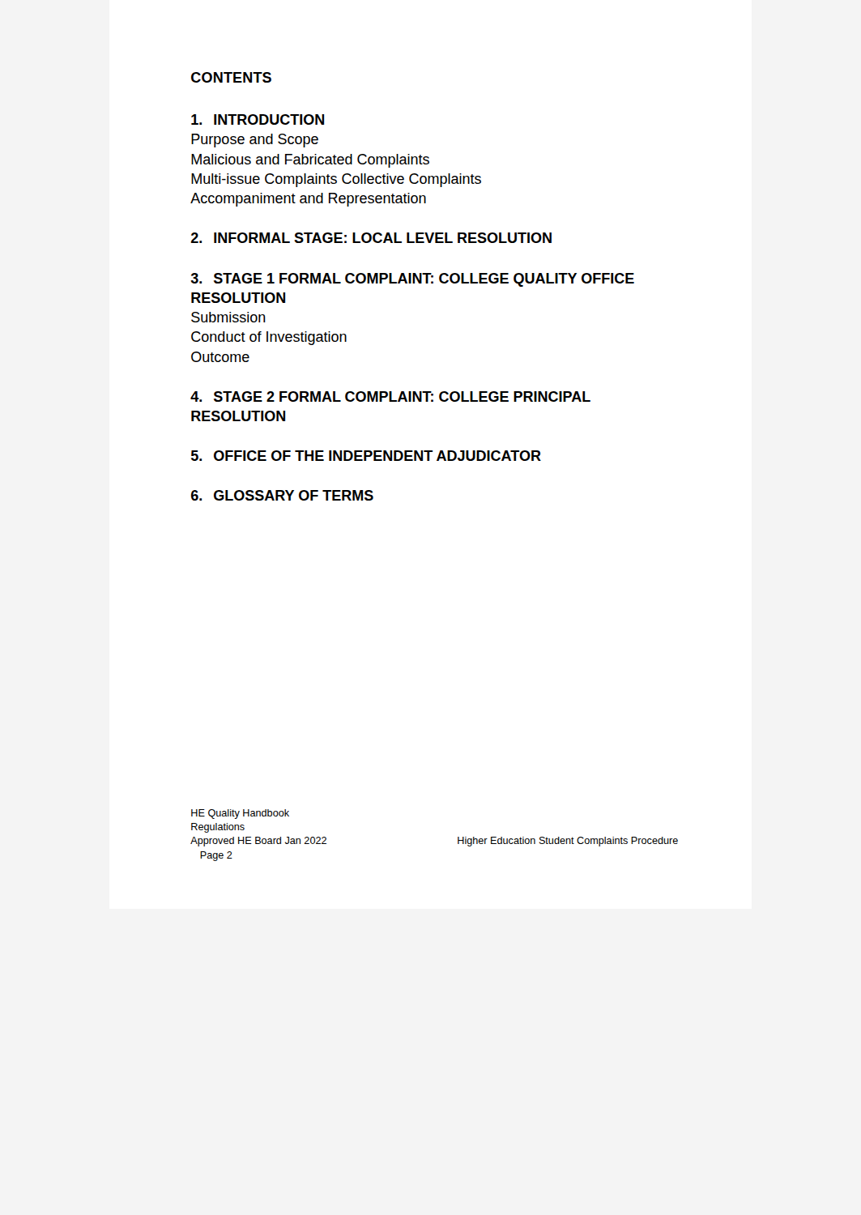CONTENTS
1. INTRODUCTION
Purpose and Scope Malicious and Fabricated Complaints Multi-issue Complaints Collective Complaints Accompaniment and Representation
2. INFORMAL STAGE: LOCAL LEVEL RESOLUTION
3. STAGE 1 FORMAL COMPLAINT: COLLEGE QUALITY OFFICE RESOLUTION
Submission Conduct of Investigation Outcome
4. STAGE 2 FORMAL COMPLAINT: COLLEGE PRINCIPAL RESOLUTION
5. OFFICE OF THE INDEPENDENT ADJUDICATOR
6. GLOSSARY OF TERMS
HE Quality Handbook
Regulations
Approved HE Board Jan 2022 Higher Education Student Complaints Procedure
Page 2